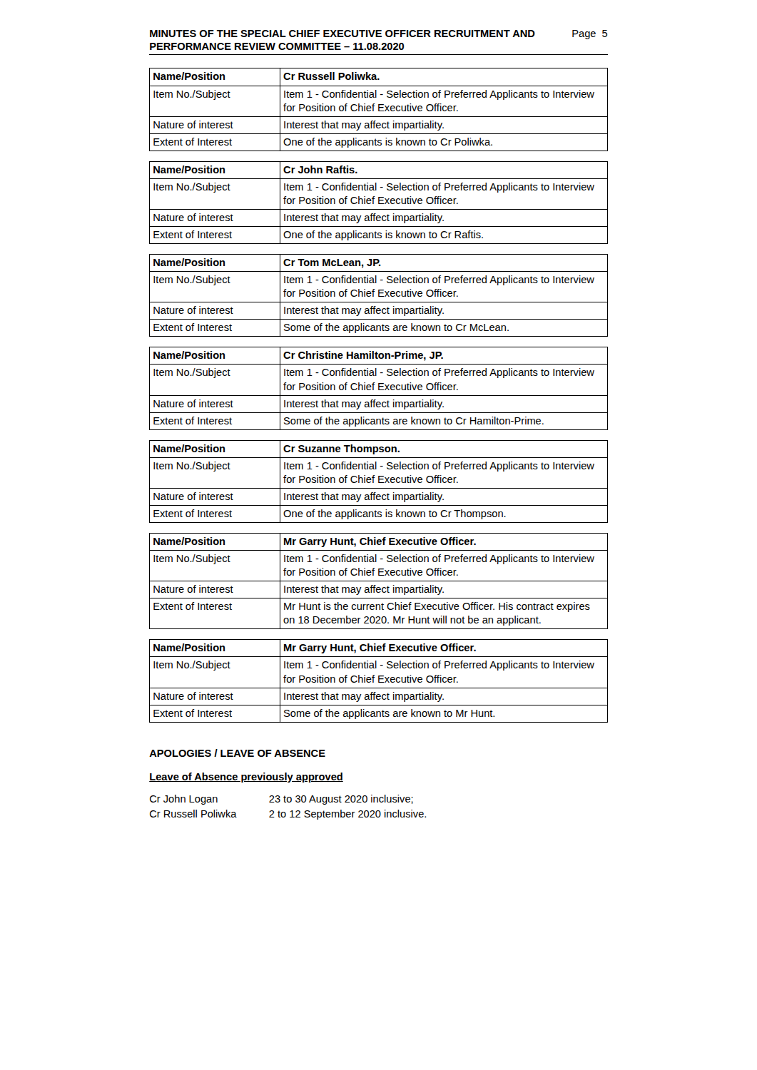Minutes of the Special Chief Executive Officer Recruitment and
Performance Review Committee – 11.08.2020
Page 5
| Name/Position | Cr Russell Poliwka. |
| Item No./Subject | Item 1 - Confidential - Selection of Preferred Applicants to Interview for Position of Chief Executive Officer. |
| Nature of interest | Interest that may affect impartiality. |
| Extent of Interest | One of the applicants is known to Cr Poliwka. |
| Name/Position | Cr John Raftis. |
| Item No./Subject | Item 1 - Confidential - Selection of Preferred Applicants to Interview for Position of Chief Executive Officer. |
| Nature of interest | Interest that may affect impartiality. |
| Extent of Interest | One of the applicants is known to Cr Raftis. |
| Name/Position | Cr Tom McLean, JP. |
| Item No./Subject | Item 1 - Confidential - Selection of Preferred Applicants to Interview for Position of Chief Executive Officer. |
| Nature of interest | Interest that may affect impartiality. |
| Extent of Interest | Some of the applicants are known to Cr McLean. |
| Name/Position | Cr Christine Hamilton-Prime, JP. |
| Item No./Subject | Item 1 - Confidential - Selection of Preferred Applicants to Interview for Position of Chief Executive Officer. |
| Nature of interest | Interest that may affect impartiality. |
| Extent of Interest | Some of the applicants are known to Cr Hamilton-Prime. |
| Name/Position | Cr Suzanne Thompson. |
| Item No./Subject | Item 1 - Confidential - Selection of Preferred Applicants to Interview for Position of Chief Executive Officer. |
| Nature of interest | Interest that may affect impartiality. |
| Extent of Interest | One of the applicants is known to Cr Thompson. |
| Name/Position | Mr Garry Hunt, Chief Executive Officer. |
| Item No./Subject | Item 1 - Confidential - Selection of Preferred Applicants to Interview for Position of Chief Executive Officer. |
| Nature of interest | Interest that may affect impartiality. |
| Extent of Interest | Mr Hunt is the current Chief Executive Officer. His contract expires on 18 December 2020. Mr Hunt will not be an applicant. |
| Name/Position | Mr Garry Hunt, Chief Executive Officer. |
| Item No./Subject | Item 1 - Confidential - Selection of Preferred Applicants to Interview for Position of Chief Executive Officer. |
| Nature of interest | Interest that may affect impartiality. |
| Extent of Interest | Some of the applicants are known to Mr Hunt. |
Apologies / Leave of Absence
Leave of Absence previously approved
| Cr John Logan | 23 to 30 August 2020 inclusive; |
| Cr Russell Poliwka | 2 to 12 September 2020 inclusive. |